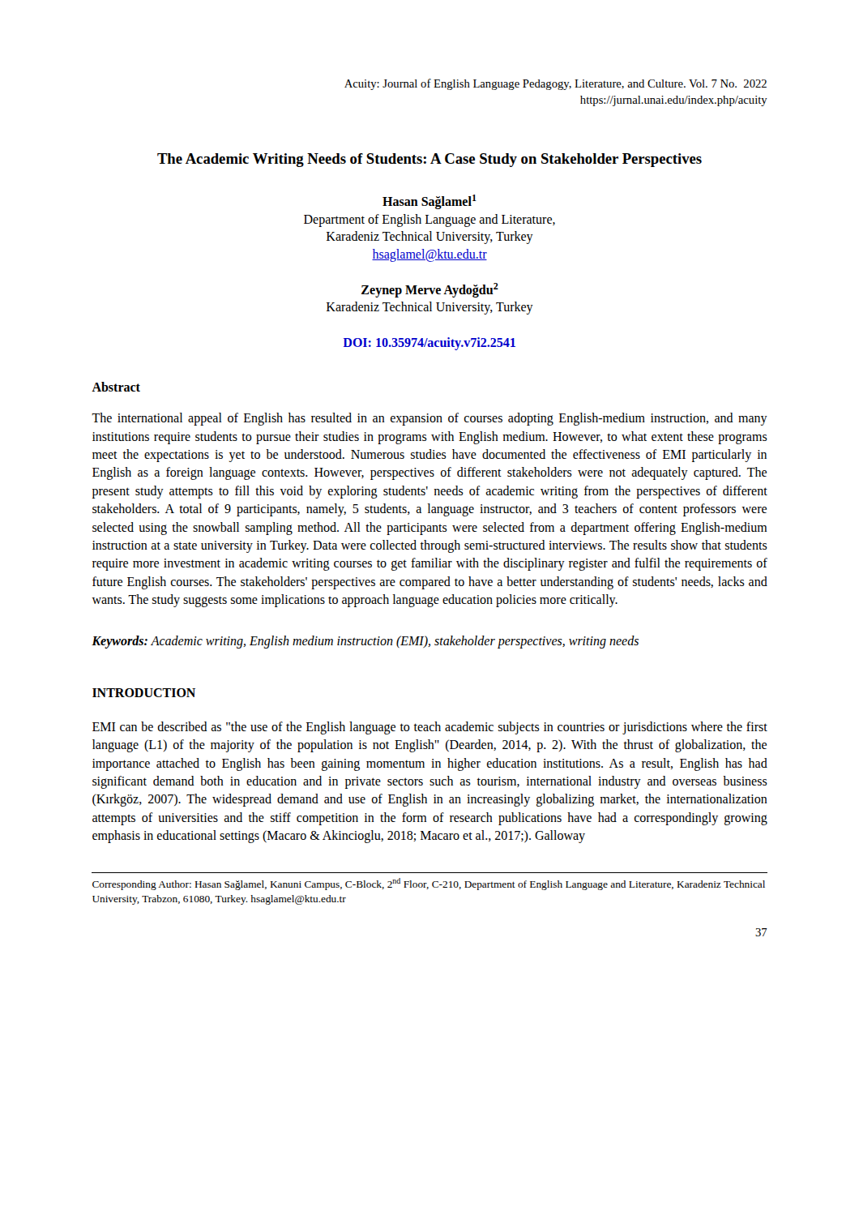Acuity: Journal of English Language Pedagogy, Literature, and Culture. Vol. 7 No. 2022
https://jurnal.unai.edu/index.php/acuity
The Academic Writing Needs of Students: A Case Study on Stakeholder Perspectives
Hasan Sağlamel1
Department of English Language and Literature,
Karadeniz Technical University, Turkey
hsaglamel@ktu.edu.tr
Zeynep Merve Aydoğdu2
Karadeniz Technical University, Turkey
DOI: 10.35974/acuity.v7i2.2541
Abstract
The international appeal of English has resulted in an expansion of courses adopting English-medium instruction, and many institutions require students to pursue their studies in programs with English medium. However, to what extent these programs meet the expectations is yet to be understood. Numerous studies have documented the effectiveness of EMI particularly in English as a foreign language contexts. However, perspectives of different stakeholders were not adequately captured. The present study attempts to fill this void by exploring students' needs of academic writing from the perspectives of different stakeholders. A total of 9 participants, namely, 5 students, a language instructor, and 3 teachers of content professors were selected using the snowball sampling method. All the participants were selected from a department offering English-medium instruction at a state university in Turkey. Data were collected through semi-structured interviews. The results show that students require more investment in academic writing courses to get familiar with the disciplinary register and fulfil the requirements of future English courses. The stakeholders' perspectives are compared to have a better understanding of students' needs, lacks and wants. The study suggests some implications to approach language education policies more critically.
Keywords: Academic writing, English medium instruction (EMI), stakeholder perspectives, writing needs
INTRODUCTION
EMI can be described as "the use of the English language to teach academic subjects in countries or jurisdictions where the first language (L1) of the majority of the population is not English" (Dearden, 2014, p. 2). With the thrust of globalization, the importance attached to English has been gaining momentum in higher education institutions. As a result, English has had significant demand both in education and in private sectors such as tourism, international industry and overseas business (Kırkgöz, 2007). The widespread demand and use of English in an increasingly globalizing market, the internationalization attempts of universities and the stiff competition in the form of research publications have had a correspondingly growing emphasis in educational settings (Macaro & Akincioglu, 2018; Macaro et al., 2017;). Galloway
Corresponding Author: Hasan Sağlamel, Kanuni Campus, C-Block, 2nd Floor, C-210, Department of English Language and Literature, Karadeniz Technical University, Trabzon, 61080, Turkey. hsaglamel@ktu.edu.tr
37